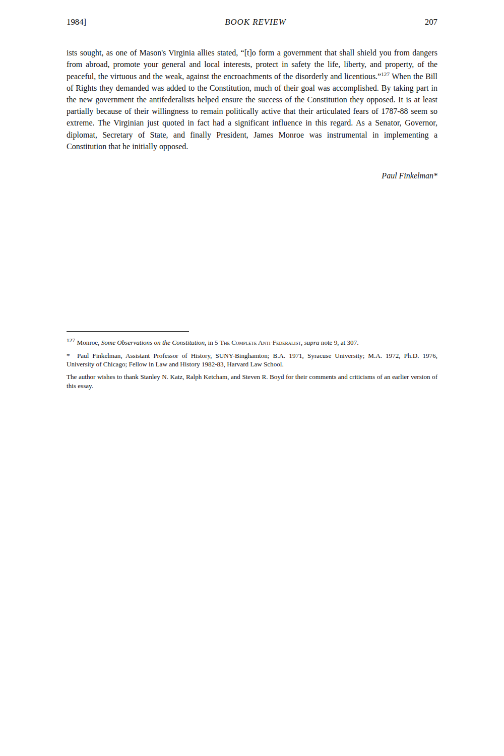1984] Book Review 207
ists sought, as one of Mason's Virginia allies stated, “[t]o form a government that shall shield you from dangers from abroad, promote your general and local interests, protect in safety the life, liberty, and property, of the peaceful, the virtuous and the weak, against the encroachments of the disorderly and licentious.”127 When the Bill of Rights they demanded was added to the Constitution, much of their goal was accomplished. By taking part in the new government the antifederalists helped ensure the success of the Constitution they opposed. It is at least partially because of their willingness to remain politically active that their articulated fears of 1787-88 seem so extreme. The Virginian just quoted in fact had a significant influence in this regard. As a Senator, Governor, diplomat, Secretary of State, and finally President, James Monroe was instrumental in implementing a Constitution that he initially opposed.
Paul Finkelman*
127 Monroe, Some Observations on the Constitution, in 5 The Complete Anti-Federalist, supra note 9, at 307.
*Paul Finkelman, Assistant Professor of History, SUNY-Binghamton; B.A. 1971, Syracuse University; M.A. 1972, Ph.D. 1976, University of Chicago; Fellow in Law and History 1982-83, Harvard Law School.
The author wishes to thank Stanley N. Katz, Ralph Ketcham, and Steven R. Boyd for their comments and criticisms of an earlier version of this essay.